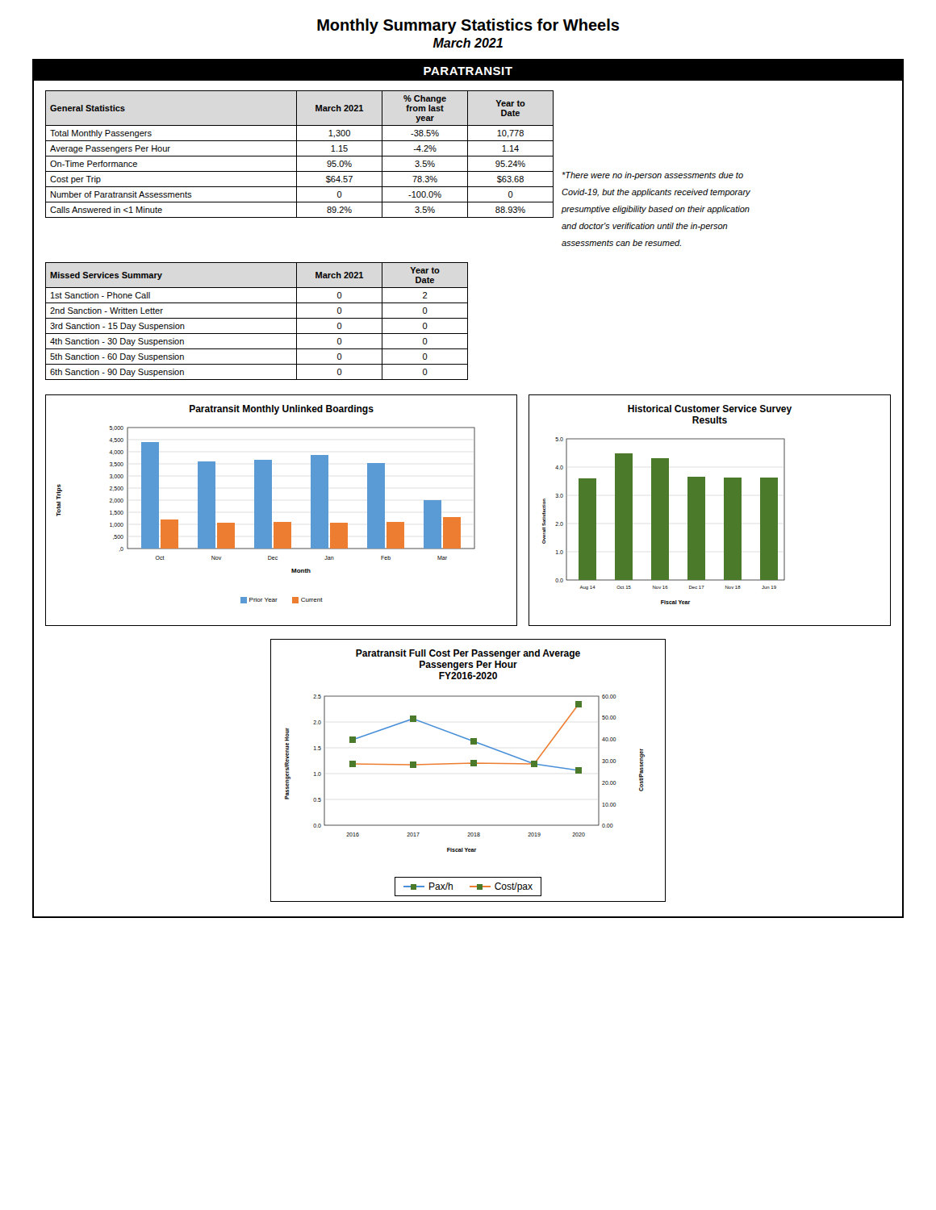Monthly Summary Statistics for Wheels
March 2021
PARATRANSIT
| General Statistics | March 2021 | % Change from last year | Year to Date |
| --- | --- | --- | --- |
| Total Monthly Passengers | 1,300 | -38.5% | 10,778 |
| Average Passengers Per Hour | 1.15 | -4.2% | 1.14 |
| On-Time Performance | 95.0% | 3.5% | 95.24% |
| Cost per Trip | $64.57 | 78.3% | $63.68 |
| Number of Paratransit Assessments | 0 | -100.0% | 0 |
| Calls Answered in <1 Minute | 89.2% | 3.5% | 88.93% |
*There were no in-person assessments due to
Covid-19, but the applicants received temporary
presumptive eligibility based on their application
and doctor's verification until the in-person
assessments can be resumed.
| Missed Services Summary | March 2021 | Year to Date |
| --- | --- | --- |
| 1st Sanction - Phone Call | 0 | 2 |
| 2nd Sanction - Written Letter | 0 | 0 |
| 3rd Sanction - 15 Day Suspension | 0 | 0 |
| 4th Sanction - 30 Day Suspension | 0 | 0 |
| 5th Sanction - 60 Day Suspension | 0 | 0 |
| 6th Sanction - 90 Day Suspension | 0 | 0 |
Paratransit Monthly Unlinked Boardings
Total Trips 5,000 4,500 4,000 3,500 3,000 2,500 2,000 1,500 1,000 ,500 ,0 Oct Nov Dec Jan Feb Mar Month
Prior Year
Current
Historical Customer Service Survey
Results
Overall Satisfaction 5.0 4.0 3.0 2.0 1.0 0.0 Aug 14 Oct 15 Nov 16 Dec 17 Nov 18 Jun 19 Fiscal Year
Paratransit Full Cost Per Passenger and Average
Passengers Per Hour
FY2016-2020
Passengers/Revenue Hour Cost/Passenger 2.5 2.0 1.5 1.0 0.5 0.0 60.00 50.00 40.00 30.00 20.00 10.00 0.00 2016 2017 2018 2019 2020 Fiscal Year
Pax/h
Cost/pax